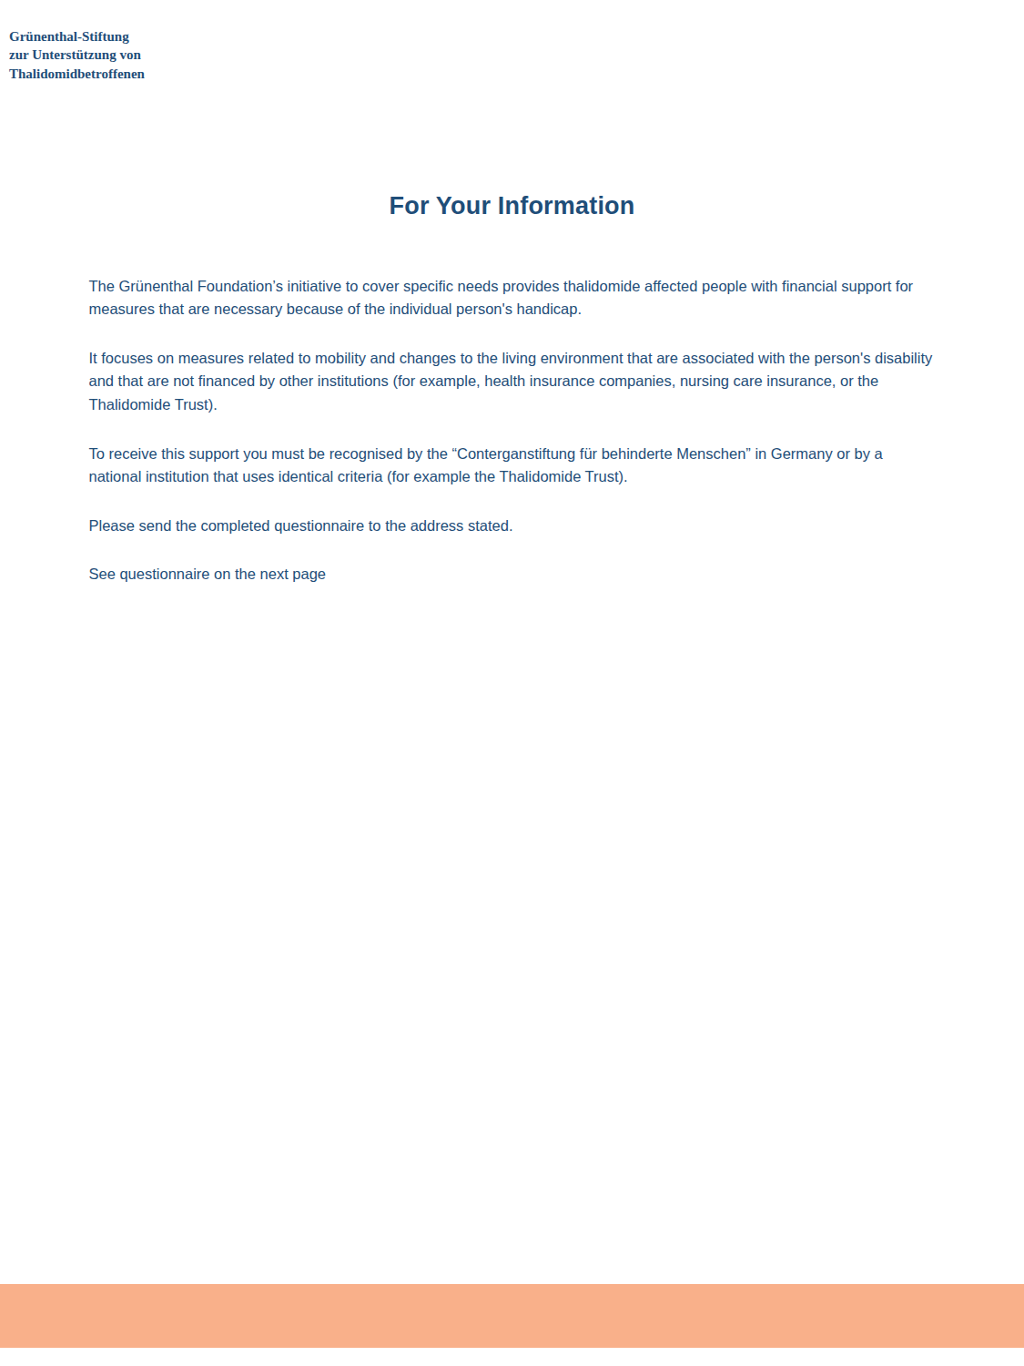Grünenthal-Stiftung
zur Unterstützung von
Thalidomidbetroffenen
For Your Information
The Grünenthal Foundation’s initiative to cover specific needs provides thalidomide affected people with financial support for measures that are necessary because of the individual person's handicap.
It focuses on measures related to mobility and changes to the living environment that are associated with the person's disability and that are not financed by other institutions (for example, health insurance companies, nursing care insurance, or the Thalidomide Trust).
To receive this support you must be recognised by the “Conterganstiftung für behinderte Menschen” in Germany or by a national institution that uses identical criteria (for example the Thalidomide Trust).
Please send the completed questionnaire to the address stated.
See questionnaire on the next page